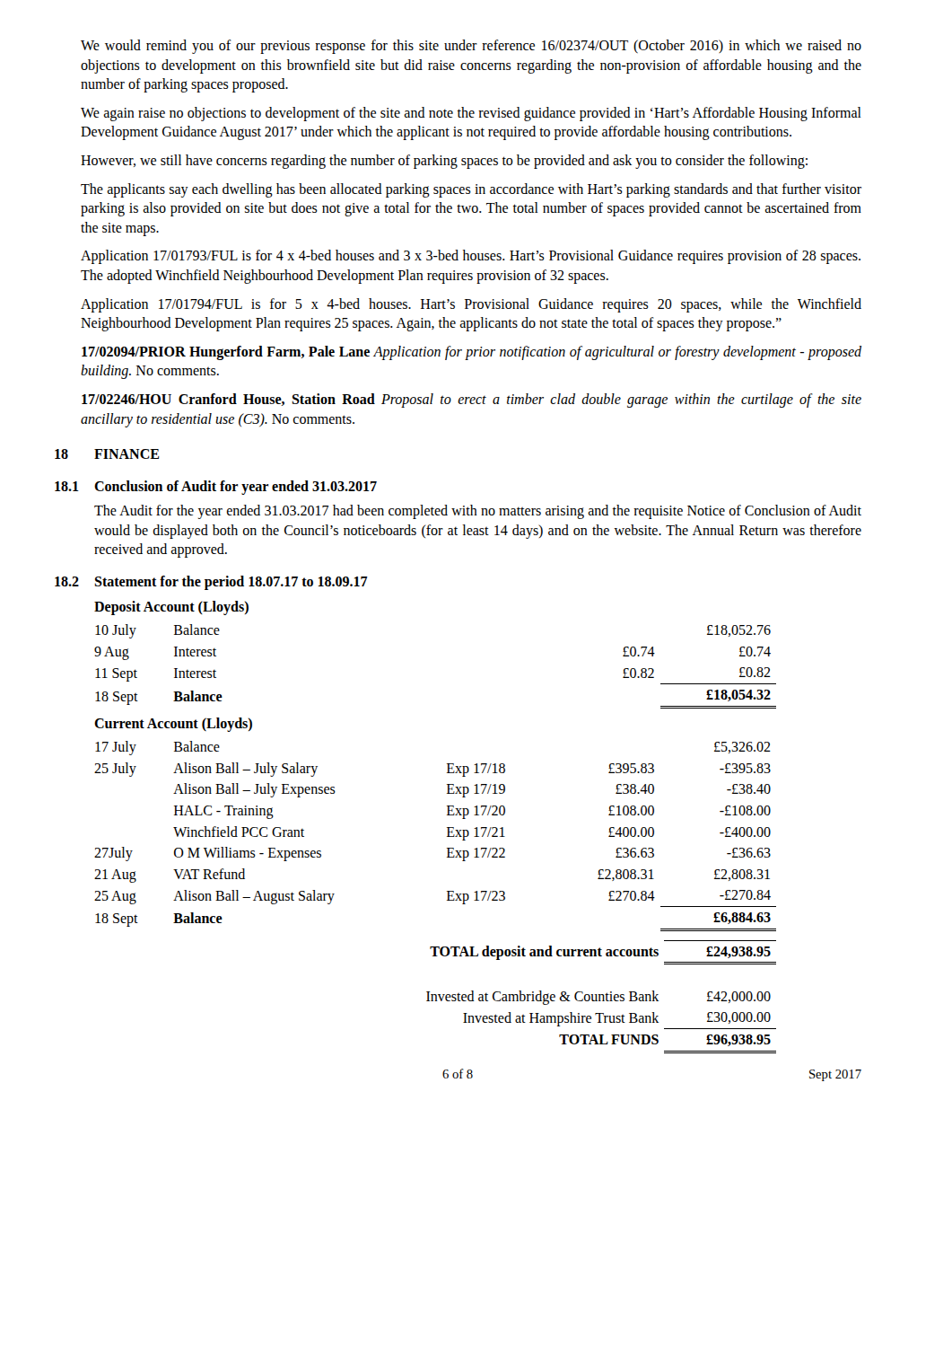We would remind you of our previous response for this site under reference 16/02374/OUT (October 2016) in which we raised no objections to development on this brownfield site but did raise concerns regarding the non-provision of affordable housing and the number of parking spaces proposed.
We again raise no objections to development of the site and note the revised guidance provided in ‘Hart’s Affordable Housing Informal Development Guidance August 2017’ under which the applicant is not required to provide affordable housing contributions.
However, we still have concerns regarding the number of parking spaces to be provided and ask you to consider the following:
The applicants say each dwelling has been allocated parking spaces in accordance with Hart’s parking standards and that further visitor parking is also provided on site but does not give a total for the two. The total number of spaces provided cannot be ascertained from the site maps.
Application 17/01793/FUL is for 4 x 4-bed houses and 3 x 3-bed houses. Hart’s Provisional Guidance requires provision of 28 spaces. The adopted Winchfield Neighbourhood Development Plan requires provision of 32 spaces.
Application 17/01794/FUL is for 5 x 4-bed houses. Hart’s Provisional Guidance requires 20 spaces, while the Winchfield Neighbourhood Development Plan requires 25 spaces. Again, the applicants do not state the total of spaces they propose.”
17/02094/PRIOR Hungerford Farm, Pale Lane Application for prior notification of agricultural or forestry development - proposed building. No comments.
17/02246/HOU Cranford House, Station Road Proposal to erect a timber clad double garage within the curtilage of the site ancillary to residential use (C3). No comments.
18
FINANCE
18.1
Conclusion of Audit for year ended 31.03.2017
The Audit for the year ended 31.03.2017 had been completed with no matters arising and the requisite Notice of Conclusion of Audit would be displayed both on the Council’s noticeboards (for at least 14 days) and on the website. The Annual Return was therefore received and approved.
18.2
Statement for the period 18.07.17 to 18.09.17
Deposit Account (Lloyds)
| 10 July | Balance | | | £18,052.76 |
| 9 Aug | Interest | | £0.74 | £0.74 |
| 11 Sept | Interest | | £0.82 | £0.82 |
| 18 Sept | Balance | | | £18,054.32 |
Current Account (Lloyds)
| 17 July | Balance | | | £5,326.02 |
| 25 July | Alison Ball – July Salary | Exp 17/18 | £395.83 | -£395.83 |
| | Alison Ball – July Expenses | Exp 17/19 | £38.40 | -£38.40 |
| | HALC - Training | Exp 17/20 | £108.00 | -£108.00 |
| | Winchfield PCC Grant | Exp 17/21 | £400.00 | -£400.00 |
| 27July | O M Williams - Expenses | Exp 17/22 | £36.63 | -£36.63 |
| 21 Aug | VAT Refund | | £2,808.31 | £2,808.31 |
| 25 Aug | Alison Ball – August Salary | Exp 17/23 | £270.84 | -£270.84 |
| 18 Sept | Balance | | | £6,884.63 |
| TOTAL deposit and current accounts | £24,938.95 |
| Invested at Cambridge & Counties Bank | £42,000.00 |
| Invested at Hampshire Trust Bank | £30,000.00 |
| TOTAL FUNDS | £96,938.95 |
6 of 8
Sept 2017